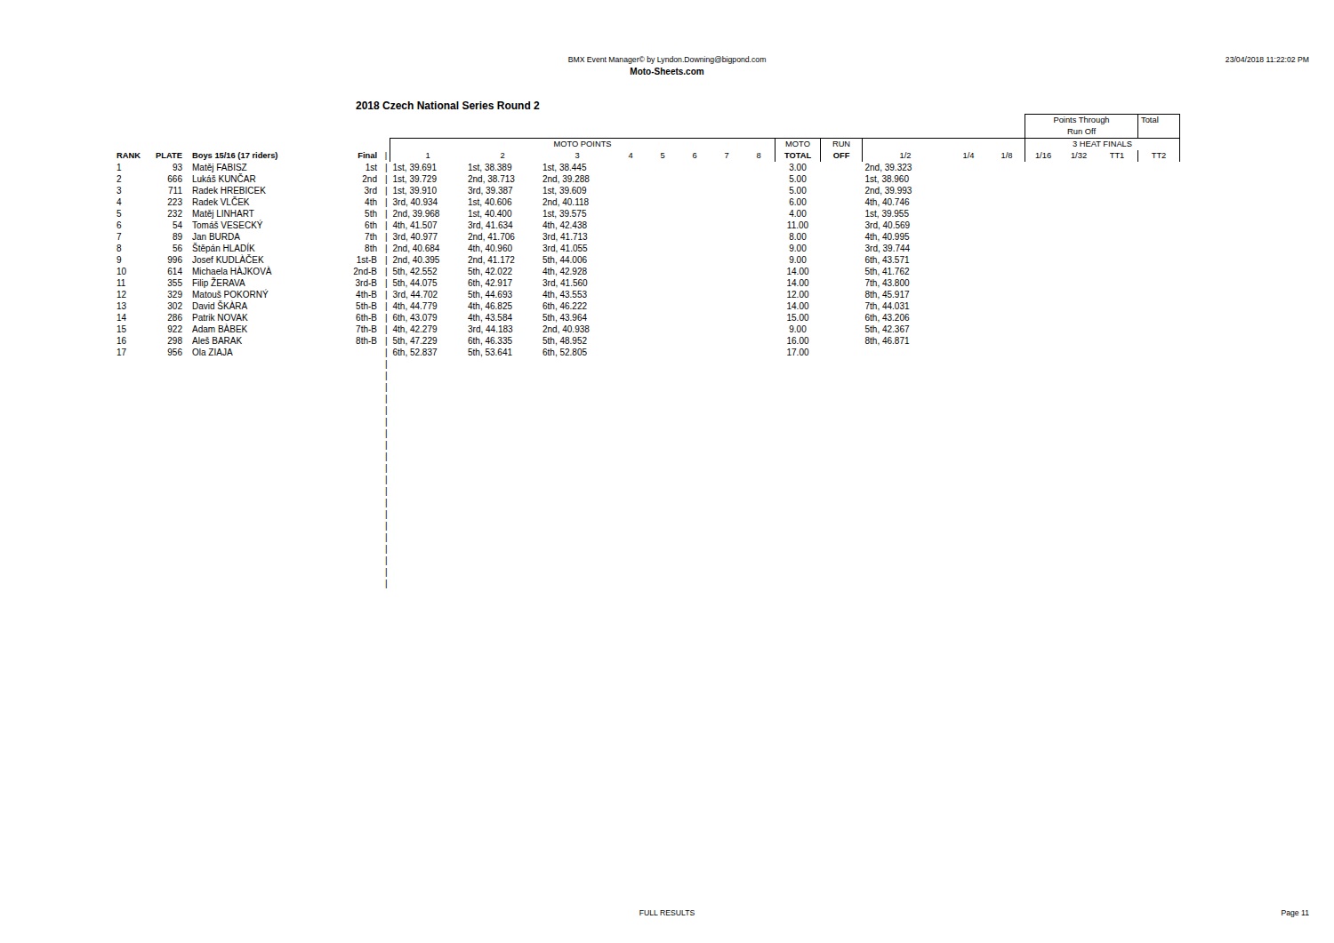BMX Event Manager© by Lyndon.Downing@bigpond.com
Moto-Sheets.com
23/04/2018 11:22:02 PM
2018 Czech National Series Round 2
| | | | | | | | | | | | | | | | | | | Points Through | Total |
| | | | | | | | | | | | | | | | | | | Run Off | |
| | | | | | MOTO POINTS | MOTO | RUN | | | | 3 HEAT FINALS |
| RANK | PLATE | Boys 15/16 (17 riders) | Final | / | 1 | 2 | 3 | 4 | 5 | 6 | 7 | 8 | TOTAL | OFF | 1/2 | 1/4 | 1/8 | 1/16 | 1/32 | TT1 | TT2 |
| 1 | 93 | Matěj FABISZ | 1st | / | 1st, 39.691 | 1st, 38.389 | 1st, 38.445 | | | | | | 3.00 | | 2nd, 39.323 | | | | | | |
| 2 | 666 | Lukáš KUNČAR | 2nd | / | 1st, 39.729 | 2nd, 38.713 | 2nd, 39.288 | | | | | | 5.00 | | 1st, 38.960 | | | | | | |
| 3 | 711 | Radek HREBICEK | 3rd | / | 1st, 39.910 | 3rd, 39.387 | 1st, 39.609 | | | | | | 5.00 | | 2nd, 39.993 | | | | | | |
| 4 | 223 | Radek VLČEK | 4th | / | 3rd, 40.934 | 1st, 40.606 | 2nd, 40.118 | | | | | | 6.00 | | 4th, 40.746 | | | | | | |
| 5 | 232 | Matěj LINHART | 5th | / | 2nd, 39.968 | 1st, 40.400 | 1st, 39.575 | | | | | | 4.00 | | 1st, 39.955 | | | | | | |
| 6 | 54 | Tomáš VESECKÝ | 6th | / | 4th, 41.507 | 3rd, 41.634 | 4th, 42.438 | | | | | | 11.00 | | 3rd, 40.569 | | | | | | |
| 7 | 89 | Jan BURDA | 7th | / | 3rd, 40.977 | 2nd, 41.706 | 3rd, 41.713 | | | | | | 8.00 | | 4th, 40.995 | | | | | | |
| 8 | 56 | Štěpán HLADÍK | 8th | / | 2nd, 40.684 | 4th, 40.960 | 3rd, 41.055 | | | | | | 9.00 | | 3rd, 39.744 | | | | | | |
| 9 | 996 | Josef KUDLÀČEK | 1st-B | / | 2nd, 40.395 | 2nd, 41.172 | 5th, 44.006 | | | | | | 9.00 | | 6th, 43.571 | | | | | | |
| 10 | 614 | Michaela HÀJKOVÀ | 2nd-B | / | 5th, 42.552 | 5th, 42.022 | 4th, 42.928 | | | | | | 14.00 | | 5th, 41.762 | | | | | | |
| 11 | 355 | Filip ŽERAVA | 3rd-B | / | 5th, 44.075 | 6th, 42.917 | 3rd, 41.560 | | | | | | 14.00 | | 7th, 43.800 | | | | | | |
| 12 | 329 | Matouš POKORNÝ | 4th-B | / | 3rd, 44.702 | 5th, 44.693 | 4th, 43.553 | | | | | | 12.00 | | 8th, 45.917 | | | | | | |
| 13 | 302 | David ŠKÀRA | 5th-B | / | 4th, 44.779 | 4th, 46.825 | 6th, 46.222 | | | | | | 14.00 | | 7th, 44.031 | | | | | | |
| 14 | 286 | Patrik NOVAK | 6th-B | / | 6th, 43.079 | 4th, 43.584 | 5th, 43.964 | | | | | | 15.00 | | 6th, 43.206 | | | | | | |
| 15 | 922 | Adam BÀBEK | 7th-B | / | 4th, 42.279 | 3rd, 44.183 | 2nd, 40.938 | | | | | | 9.00 | | 5th, 42.367 | | | | | | |
| 16 | 298 | Aleš BARAK | 8th-B | / | 5th, 47.229 | 6th, 46.335 | 5th, 48.952 | | | | | | 16.00 | | 8th, 46.871 | | | | | | |
| 17 | 956 | Ola ZIAJA | | / | 6th, 52.837 | 5th, 53.641 | 6th, 52.805 | | | | | | 17.00 | | | | | | | | |
| | | | | / | |
| | | | | / | |
| | | | | / | |
| | | | | / | |
| | | | | / | |
| | | | | / | |
| | | | | / | |
| | | | | / | |
| | | | | / | |
| | | | | / | |
| | | | | / | |
| | | | | / | |
| | | | | / | |
| | | | | / | |
| | | | | / | |
| | | | | / | |
| | | | | / | |
| | | | | / | |
| | | | | / | |
| | | | | / | |
FULL RESULTS
Page 11